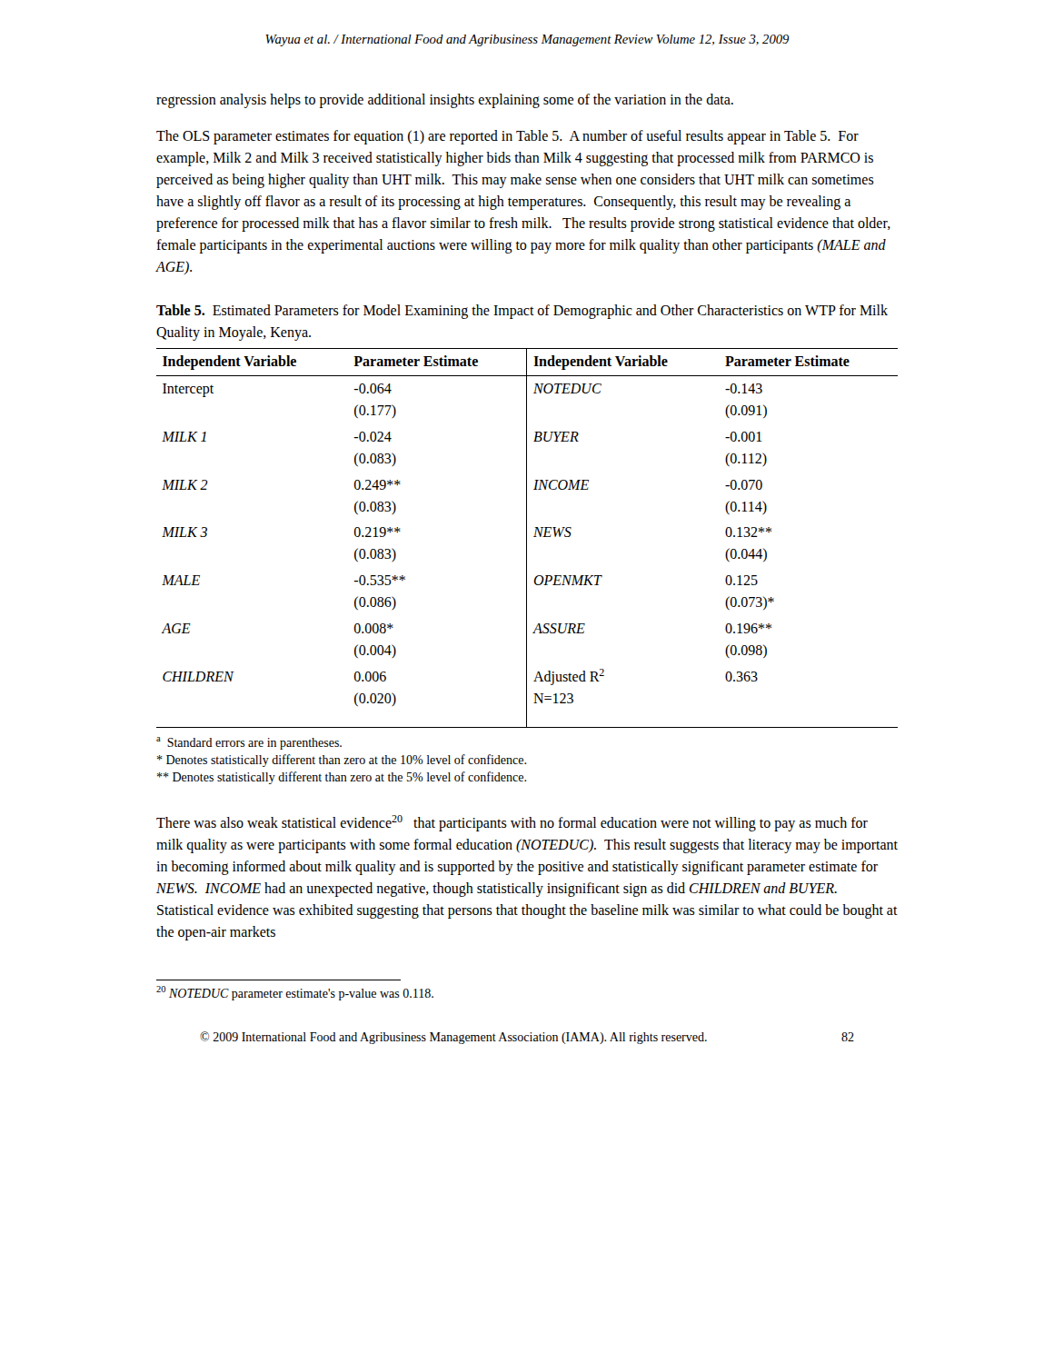Wayua et al. / International Food and Agribusiness Management Review Volume 12, Issue 3, 2009
regression analysis helps to provide additional insights explaining some of the variation in the data.
The OLS parameter estimates for equation (1) are reported in Table 5. A number of useful results appear in Table 5. For example, Milk 2 and Milk 3 received statistically higher bids than Milk 4 suggesting that processed milk from PARMCO is perceived as being higher quality than UHT milk. This may make sense when one considers that UHT milk can sometimes have a slightly off flavor as a result of its processing at high temperatures. Consequently, this result may be revealing a preference for processed milk that has a flavor similar to fresh milk. The results provide strong statistical evidence that older, female participants in the experimental auctions were willing to pay more for milk quality than other participants (MALE and AGE).
Table 5. Estimated Parameters for Model Examining the Impact of Demographic and Other Characteristics on WTP for Milk Quality in Moyale, Kenya.
| Independent Variable | Parameter Estimate | Independent Variable | Parameter Estimate |
| --- | --- | --- | --- |
| Intercept | -0.064 (0.177) | NOTEDUC | -0.143 (0.091) |
| MILK 1 | -0.024 (0.083) | BUYER | -0.001 (0.112) |
| MILK 2 | 0.249** (0.083) | INCOME | -0.070 (0.114) |
| MILK 3 | 0.219** (0.083) | NEWS | 0.132** (0.044) |
| MALE | -0.535** (0.086) | OPENMKT | 0.125 (0.073)* |
| AGE | 0.008* (0.004) | ASSURE | 0.196** (0.098) |
| CHILDREN | 0.006 (0.020) | Adjusted R 2 N=123 | 0.363 |
a Standard errors are in parentheses.
* Denotes statistically different than zero at the 10% level of confidence.
** Denotes statistically different than zero at the 5% level of confidence.
There was also weak statistical evidence20 that participants with no formal education were not willing to pay as much for milk quality as were participants with some formal education (NOTEDUC). This result suggests that literacy may be important in becoming informed about milk quality and is supported by the positive and statistically significant parameter estimate for NEWS. INCOME had an unexpected negative, though statistically insignificant sign as did CHILDREN and BUYER. Statistical evidence was exhibited suggesting that persons that thought the baseline milk was similar to what could be bought at the open-air markets
20 NOTEDUC parameter estimate's p-value was 0.118.
© 2009 International Food and Agribusiness Management Association (IAMA). All rights reserved. 82